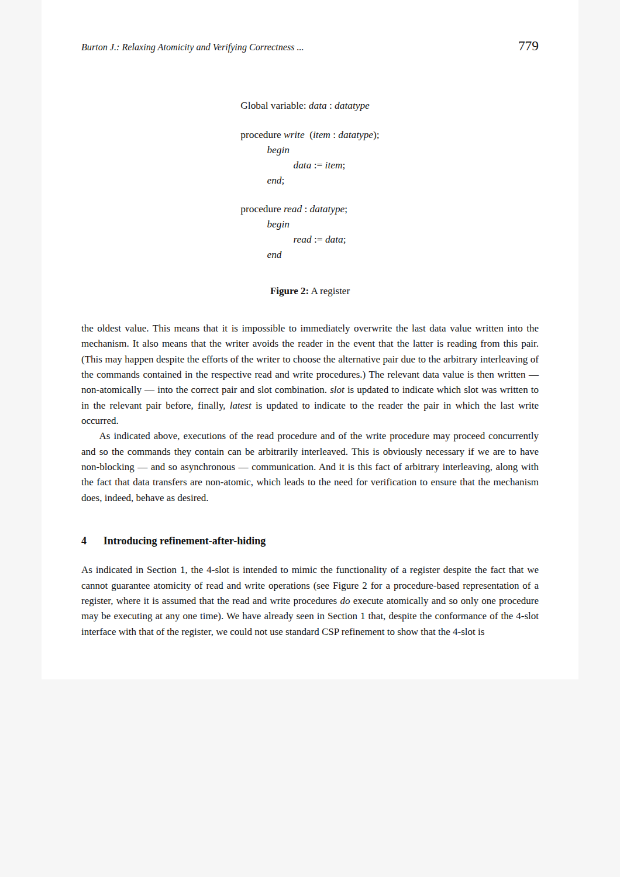Burton J.: Relaxing Atomicity and Verifying Correctness ... 779
Global variable: data : datatype
procedure write (item : datatype);
begin
data := item;
end;
procedure read : datatype;
begin
read := data;
end
Figure 2: A register
the oldest value. This means that it is impossible to immediately overwrite the last data value written into the mechanism. It also means that the writer avoids the reader in the event that the latter is reading from this pair. (This may happen despite the efforts of the writer to choose the alternative pair due to the arbitrary interleaving of the commands contained in the respective read and write procedures.) The relevant data value is then written — non-atomically — into the correct pair and slot combination. slot is updated to indicate which slot was written to in the relevant pair before, finally, latest is updated to indicate to the reader the pair in which the last write occurred.
As indicated above, executions of the read procedure and of the write procedure may proceed concurrently and so the commands they contain can be arbitrarily interleaved. This is obviously necessary if we are to have non-blocking — and so asynchronous — communication. And it is this fact of arbitrary interleaving, along with the fact that data transfers are non-atomic, which leads to the need for verification to ensure that the mechanism does, indeed, behave as desired.
4 Introducing refinement-after-hiding
As indicated in Section 1, the 4-slot is intended to mimic the functionality of a register despite the fact that we cannot guarantee atomicity of read and write operations (see Figure 2 for a procedure-based representation of a register, where it is assumed that the read and write procedures do execute atomically and so only one procedure may be executing at any one time). We have already seen in Section 1 that, despite the conformance of the 4-slot interface with that of the register, we could not use standard CSP refinement to show that the 4-slot is